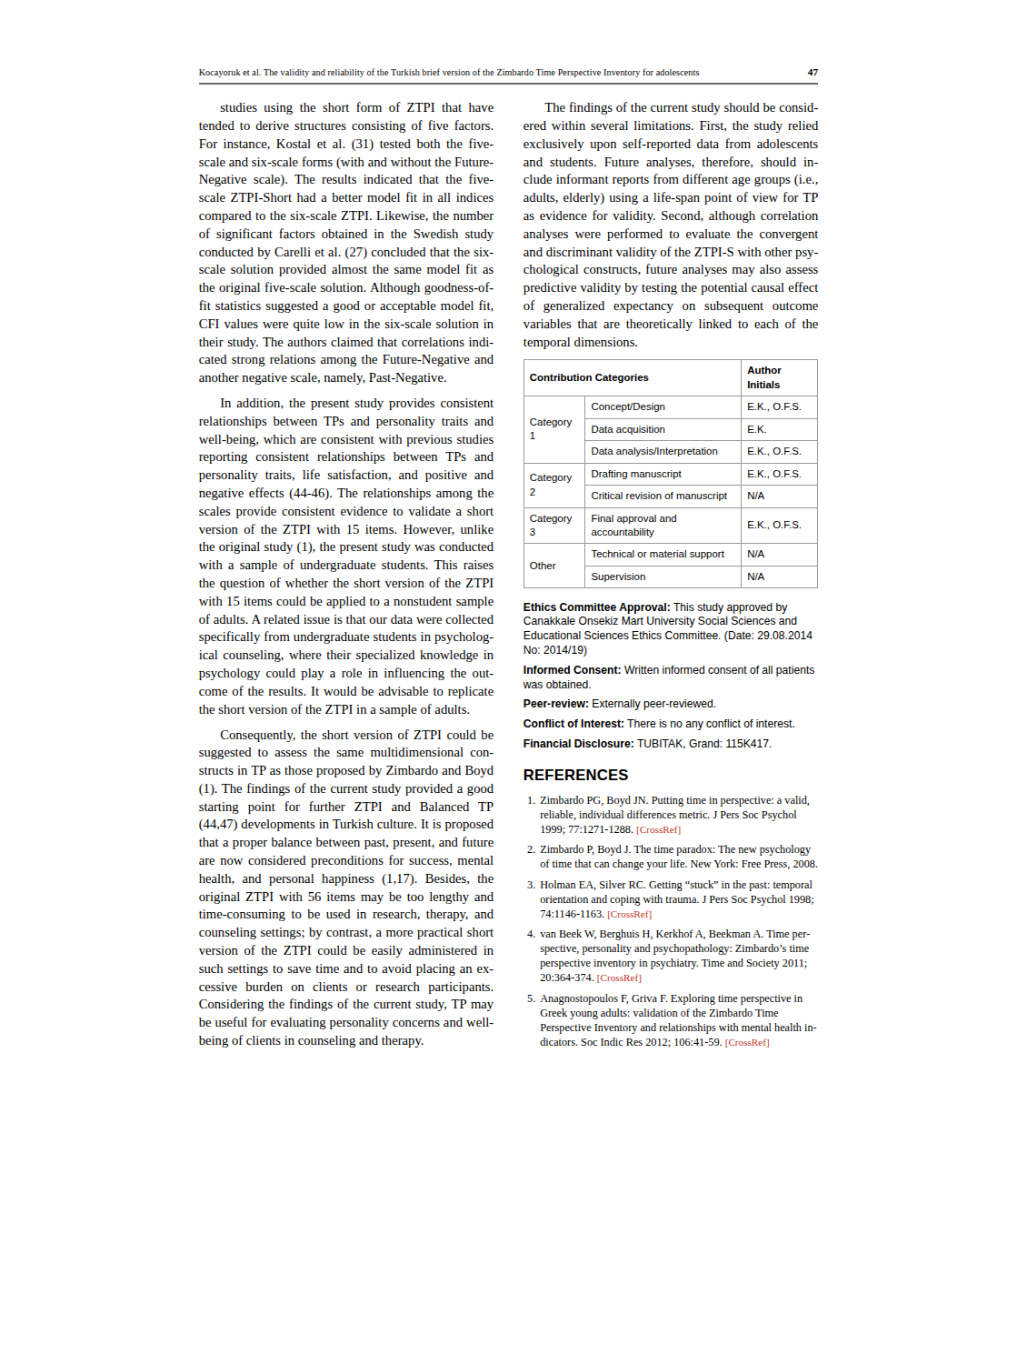Kocayoruk et al. The validity and reliability of the Turkish brief version of the Zimbardo Time Perspective Inventory for adolescents
47
studies using the short form of ZTPI that have tended to derive structures consisting of five factors. For instance, Kostal et al. (31) tested both the five-scale and six-scale forms (with and without the Future-Negative scale). The results indicated that the five-scale ZTPI-Short had a better model fit in all indices compared to the six-scale ZTPI. Likewise, the number of significant factors obtained in the Swedish study conducted by Carelli et al. (27) concluded that the six-scale solution provided almost the same model fit as the original five-scale solution. Although goodness-of-fit statistics suggested a good or acceptable model fit, CFI values were quite low in the six-scale solution in their study. The authors claimed that correlations indicated strong relations among the Future-Negative and another negative scale, namely, Past-Negative.
In addition, the present study provides consistent relationships between TPs and personality traits and well-being, which are consistent with previous studies reporting consistent relationships between TPs and personality traits, life satisfaction, and positive and negative effects (44-46). The relationships among the scales provide consistent evidence to validate a short version of the ZTPI with 15 items. However, unlike the original study (1), the present study was conducted with a sample of undergraduate students. This raises the question of whether the short version of the ZTPI with 15 items could be applied to a nonstudent sample of adults. A related issue is that our data were collected specifically from undergraduate students in psychological counseling, where their specialized knowledge in psychology could play a role in influencing the outcome of the results. It would be advisable to replicate the short version of the ZTPI in a sample of adults.
Consequently, the short version of ZTPI could be suggested to assess the same multidimensional constructs in TP as those proposed by Zimbardo and Boyd (1). The findings of the current study provided a good starting point for further ZTPI and Balanced TP (44,47) developments in Turkish culture. It is proposed that a proper balance between past, present, and future are now considered preconditions for success, mental health, and personal happiness (1,17). Besides, the original ZTPI with 56 items may be too lengthy and time-consuming to be used in research, therapy, and counseling settings; by contrast, a more practical short version of the ZTPI could be easily administered in such settings to save time and to avoid placing an excessive burden on clients or research participants. Considering the findings of the current study, TP may be useful for evaluating personality concerns and well-being of clients in counseling and therapy.
The findings of the current study should be considered within several limitations. First, the study relied exclusively upon self-reported data from adolescents and students. Future analyses, therefore, should include informant reports from different age groups (i.e., adults, elderly) using a life-span point of view for TP as evidence for validity. Second, although correlation analyses were performed to evaluate the convergent and discriminant validity of the ZTPI-S with other psychological constructs, future analyses may also assess predictive validity by testing the potential causal effect of generalized expectancy on subsequent outcome variables that are theoretically linked to each of the temporal dimensions.
| Contribution Categories | Author Initials |
| --- | --- |
| Category 1 | Concept/Design | E.K., O.F.S. |
| Data acquisition | E.K. |
| Data analysis/Interpretation | E.K., O.F.S. |
| Category 2 | Drafting manuscript | E.K., O.F.S. |
| Critical revision of manuscript | N/A |
| Category 3 | Final approval and accountability | E.K., O.F.S. |
| Other | Technical or material support | N/A |
| Supervision | N/A |
Ethics Committee Approval: This study approved by Canakkale Onsekiz Mart University Social Sciences and Educational Sciences Ethics Committee. (Date: 29.08.2014 No: 2014/19)
Informed Consent: Written informed consent of all patients was obtained.
Peer-review: Externally peer-reviewed.
Conflict of Interest: There is no any conflict of interest.
Financial Disclosure: TUBITAK, Grand: 115K417.
REFERENCES
Zimbardo PG, Boyd JN. Putting time in perspective: a valid, reliable, individual differences metric. J Pers Soc Psychol 1999; 77:1271-1288. [CrossRef]
Zimbardo P, Boyd J. The time paradox: The new psychology of time that can change your life. New York: Free Press, 2008.
Holman EA, Silver RC. Getting “stuck” in the past: temporal orientation and coping with trauma. J Pers Soc Psychol 1998; 74:1146-1163. [CrossRef]
van Beek W, Berghuis H, Kerkhof A, Beekman A. Time perspective, personality and psychopathology: Zimbardo’s time perspective inventory in psychiatry. Time and Society 2011; 20:364-374. [CrossRef]
Anagnostopoulos F, Griva F. Exploring time perspective in Greek young adults: validation of the Zimbardo Time Perspective Inventory and relationships with mental health indicators. Soc Indic Res 2012; 106:41-59. [CrossRef]